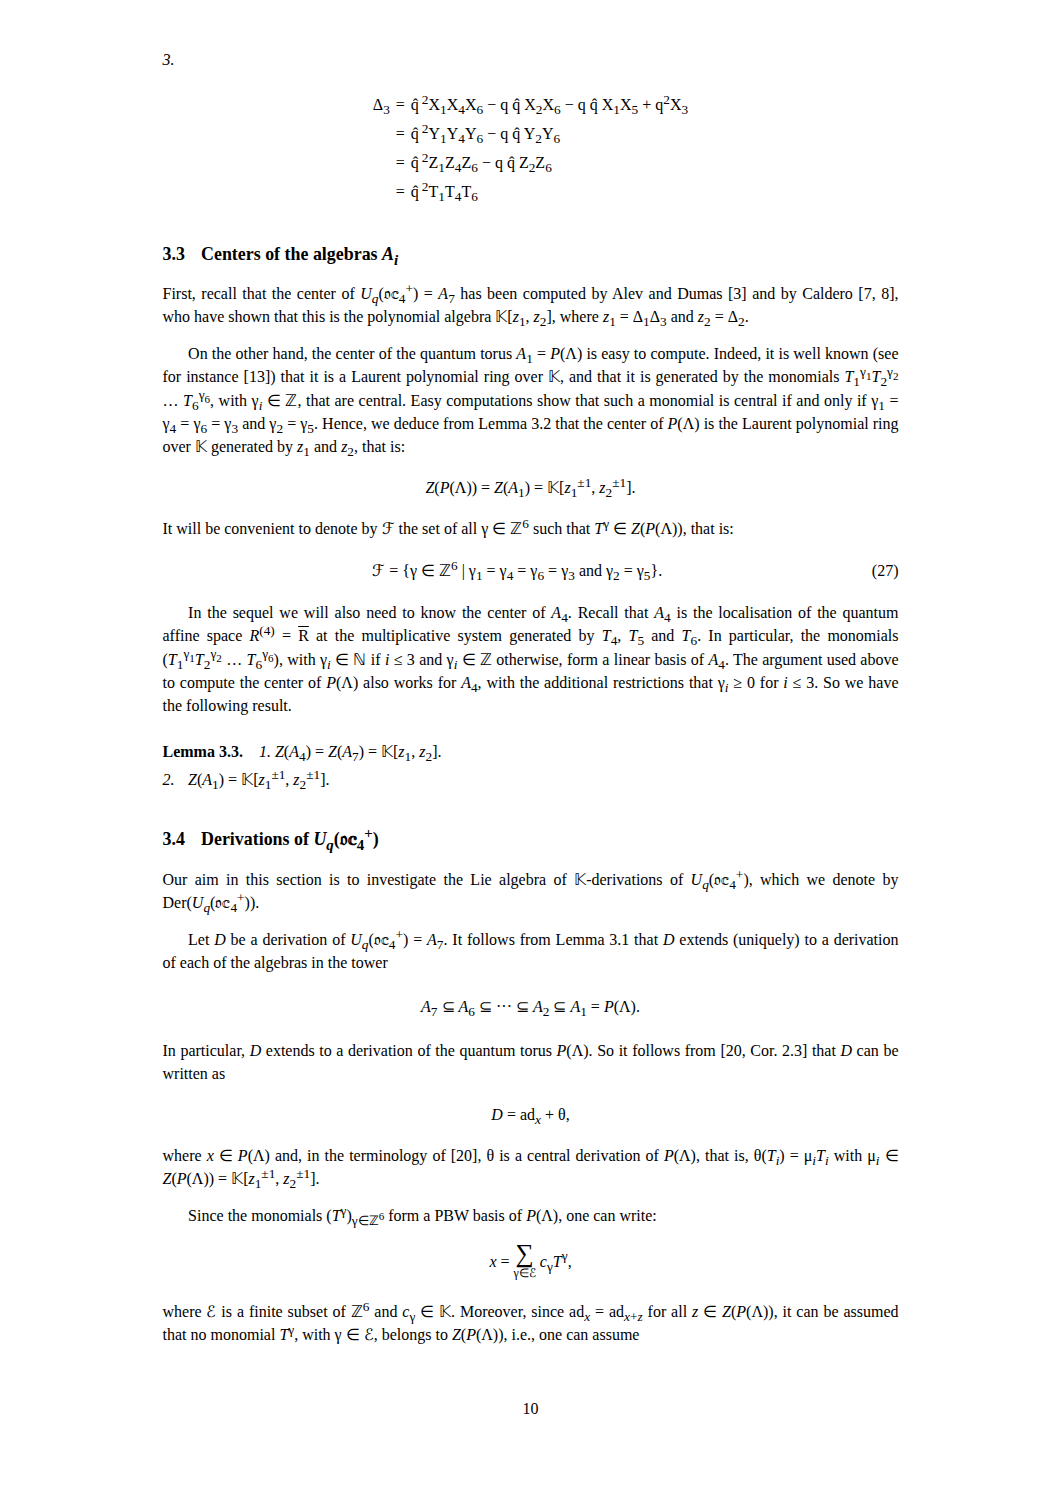3.
| Δ 3 | = | q̂ 2 X 1 X 4 X 6 − q q̂ X 2 X 6 − q q̂ X 1 X 5 + q 2 X 3 |
| | = | q̂ 2 Y 1 Y 4 Y 6 − q q̂ Y 2 Y 6 |
| | = | q̂ 2 Z 1 Z 4 Z 6 − q q̂ Z 2 Z 6 |
| | = | q̂ 2 T 1 T 4 T 6 |
3.3 Centers of the algebras Ai
First, recall that the center of Uq(𝔬𝕔4+) = A7 has been computed by Alev and Dumas [3] and by Caldero [7, 8], who have shown that this is the polynomial algebra 𝕂[z1, z2], where z1 = Δ1Δ3 and z2 = Δ2.
On the other hand, the center of the quantum torus A1 = P(Λ) is easy to compute. Indeed, it is well known (see for instance [13]) that it is a Laurent polynomial ring over 𝕂, and that it is generated by the monomials T1γ1T2γ2 … T6γ6, with γi ∈ ℤ, that are central. Easy computations show that such a monomial is central if and only if γ1 = γ4 = γ6 = γ3 and γ2 = γ5. Hence, we deduce from Lemma 3.2 that the center of P(Λ) is the Laurent polynomial ring over 𝕂 generated by z1 and z2, that is:
Z(P(Λ)) = Z(A1) = 𝕂[z1±1, z2±1].
It will be convenient to denote by ℱ the set of all γ ∈ ℤ6 such that Tγ ∈ Z(P(Λ)), that is:
ℱ = {γ ∈ ℤ6 | γ1 = γ4 = γ6 = γ3 and γ2 = γ5}.(27)
In the sequel we will also need to know the center of A4. Recall that A4 is the localisation of the quantum affine space R(4) = R at the multiplicative system generated by T4, T5 and T6. In particular, the monomials (T1γ1T2γ2 … T6γ6), with γi ∈ ℕ if i ≤ 3 and γi ∈ ℤ otherwise, form a linear basis of A4. The argument used above to compute the center of P(Λ) also works for A4, with the additional restrictions that γi ≥ 0 for i ≤ 3. So we have the following result.
Lemma 3.3. 1. Z(A4) = Z(A7) = 𝕂[z1, z2].
2. Z(A1) = 𝕂[z1±1, z2±1].
3.4 Derivations of Uq(𝔬𝕔4+)
Our aim in this section is to investigate the Lie algebra of 𝕂-derivations of Uq(𝔬𝕔4+), which we denote by Der(Uq(𝔬𝕔4+)).
Let D be a derivation of Uq(𝔬𝕔4+) = A7. It follows from Lemma 3.1 that D extends (uniquely) to a derivation of each of the algebras in the tower
A7 ⊆ A6 ⊆ ··· ⊆ A2 ⊆ A1 = P(Λ).
In particular, D extends to a derivation of the quantum torus P(Λ). So it follows from [20, Cor. 2.3] that D can be written as
D = adx + θ,
where x ∈ P(Λ) and, in the terminology of [20], θ is a central derivation of P(Λ), that is, θ(Ti) = μiTi with μi ∈ Z(P(Λ)) = 𝕂[z1±1, z2±1].
Since the monomials (Tγ)γ∈ℤ6 form a PBW basis of P(Λ), one can write:
x = ∑γ∈ℰ cγTγ,
where ℰ is a finite subset of ℤ6 and cγ ∈ 𝕂. Moreover, since adx = adx+z for all z ∈ Z(P(Λ)), it can be assumed that no monomial Tγ, with γ ∈ ℰ, belongs to Z(P(Λ)), i.e., one can assume
10